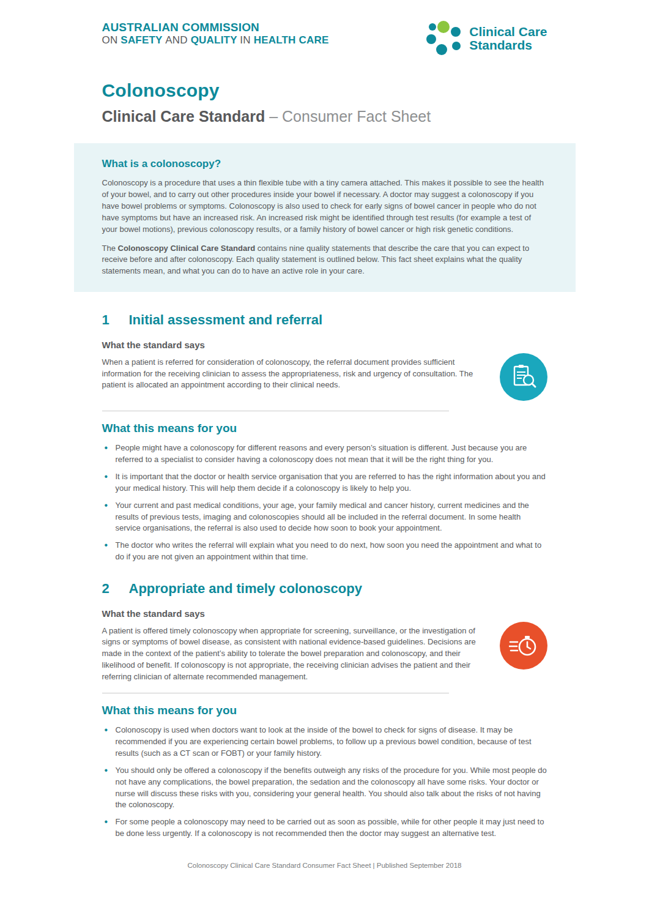Australian Commission
on Safety and Quality in Health Care
Clinical Care
Standards
Colonoscopy
Clinical Care Standard – Consumer Fact Sheet
What is a colonoscopy?
Colonoscopy is a procedure that uses a thin flexible tube with a tiny camera attached. This makes it possible to see the health of your bowel, and to carry out other procedures inside your bowel if necessary. A doctor may suggest a colonoscopy if you have bowel problems or symptoms. Colonoscopy is also used to check for early signs of bowel cancer in people who do not have symptoms but have an increased risk. An increased risk might be identified through test results (for example a test of your bowel motions), previous colonoscopy results, or a family history of bowel cancer or high risk genetic conditions.
The Colonoscopy Clinical Care Standard contains nine quality statements that describe the care that you can expect to receive before and after colonoscopy. Each quality statement is outlined below. This fact sheet explains what the quality statements mean, and what you can do to have an active role in your care.
1 Initial assessment and referral
What the standard says
When a patient is referred for consideration of colonoscopy, the referral document provides sufficient information for the receiving clinician to assess the appropriateness, risk and urgency of consultation. The patient is allocated an appointment according to their clinical needs.
What this means for you
People might have a colonoscopy for different reasons and every person’s situation is different. Just because you are referred to a specialist to consider having a colonoscopy does not mean that it will be the right thing for you.
It is important that the doctor or health service organisation that you are referred to has the right information about you and your medical history. This will help them decide if a colonoscopy is likely to help you.
Your current and past medical conditions, your age, your family medical and cancer history, current medicines and the results of previous tests, imaging and colonoscopies should all be included in the referral document. In some health service organisations, the referral is also used to decide how soon to book your appointment.
The doctor who writes the referral will explain what you need to do next, how soon you need the appointment and what to do if you are not given an appointment within that time.
2 Appropriate and timely colonoscopy
What the standard says
A patient is offered timely colonoscopy when appropriate for screening, surveillance, or the investigation of signs or symptoms of bowel disease, as consistent with national evidence-based guidelines. Decisions are made in the context of the patient’s ability to tolerate the bowel preparation and colonoscopy, and their likelihood of benefit. If colonoscopy is not appropriate, the receiving clinician advises the patient and their referring clinician of alternate recommended management.
What this means for you
Colonoscopy is used when doctors want to look at the inside of the bowel to check for signs of disease. It may be recommended if you are experiencing certain bowel problems, to follow up a previous bowel condition, because of test results (such as a CT scan or FOBT) or your family history.
You should only be offered a colonoscopy if the benefits outweigh any risks of the procedure for you. While most people do not have any complications, the bowel preparation, the sedation and the colonoscopy all have some risks. Your doctor or nurse will discuss these risks with you, considering your general health. You should also talk about the risks of not having the colonoscopy.
For some people a colonoscopy may need to be carried out as soon as possible, while for other people it may just need to be done less urgently. If a colonoscopy is not recommended then the doctor may suggest an alternative test.
Colonoscopy Clinical Care Standard Consumer Fact Sheet | Published September 2018